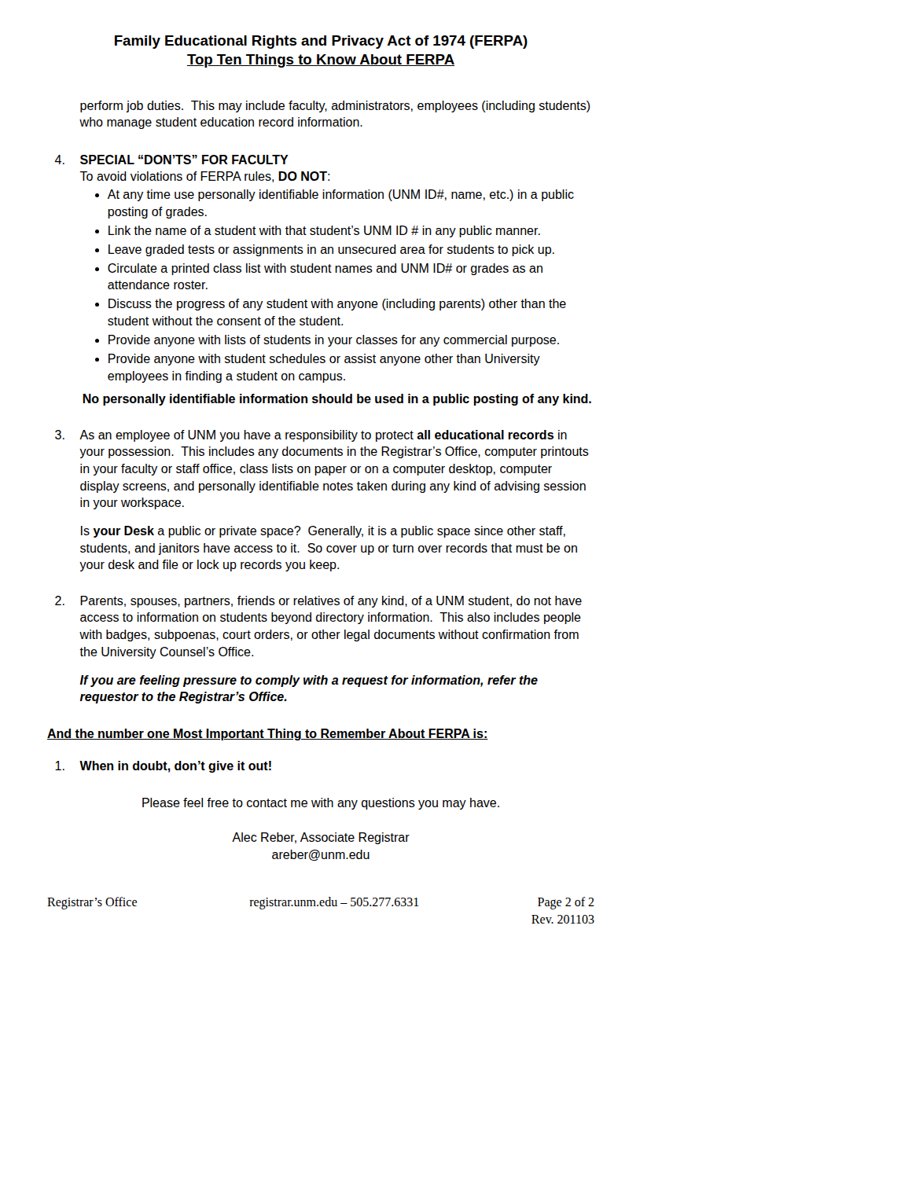Family Educational Rights and Privacy Act of 1974 (FERPA)
Top Ten Things to Know About FERPA
perform job duties. This may include faculty, administrators, employees (including students) who manage student education record information.
4. SPECIAL “DON’TS” FOR FACULTY
To avoid violations of FERPA rules, DO NOT:
At any time use personally identifiable information (UNM ID#, name, etc.) in a public posting of grades.
Link the name of a student with that student’s UNM ID # in any public manner.
Leave graded tests or assignments in an unsecured area for students to pick up.
Circulate a printed class list with student names and UNM ID# or grades as an attendance roster.
Discuss the progress of any student with anyone (including parents) other than the student without the consent of the student.
Provide anyone with lists of students in your classes for any commercial purpose.
Provide anyone with student schedules or assist anyone other than University employees in finding a student on campus.
No personally identifiable information should be used in a public posting of any kind.
3.
As an employee of UNM you have a responsibility to protect all educational records in your possession. This includes any documents in the Registrar’s Office, computer printouts in your faculty or staff office, class lists on paper or on a computer desktop, computer display screens, and personally identifiable notes taken during any kind of advising session in your workspace.
Is your Desk a public or private space? Generally, it is a public space since other staff, students, and janitors have access to it. So cover up or turn over records that must be on your desk and file or lock up records you keep.
2.
Parents, spouses, partners, friends or relatives of any kind, of a UNM student, do not have access to information on students beyond directory information. This also includes people with badges, subpoenas, court orders, or other legal documents without confirmation from the University Counsel’s Office.
If you are feeling pressure to comply with a request for information, refer the requestor to the Registrar’s Office.
And the number one Most Important Thing to Remember About FERPA is:
1. When in doubt, don’t give it out!
Please feel free to contact me with any questions you may have.
Alec Reber, Associate Registrar
areber@unm.edu
Registrar’s Office
registrar.unm.edu – 505.277.6331
Page 2 of 2
Rev. 201103